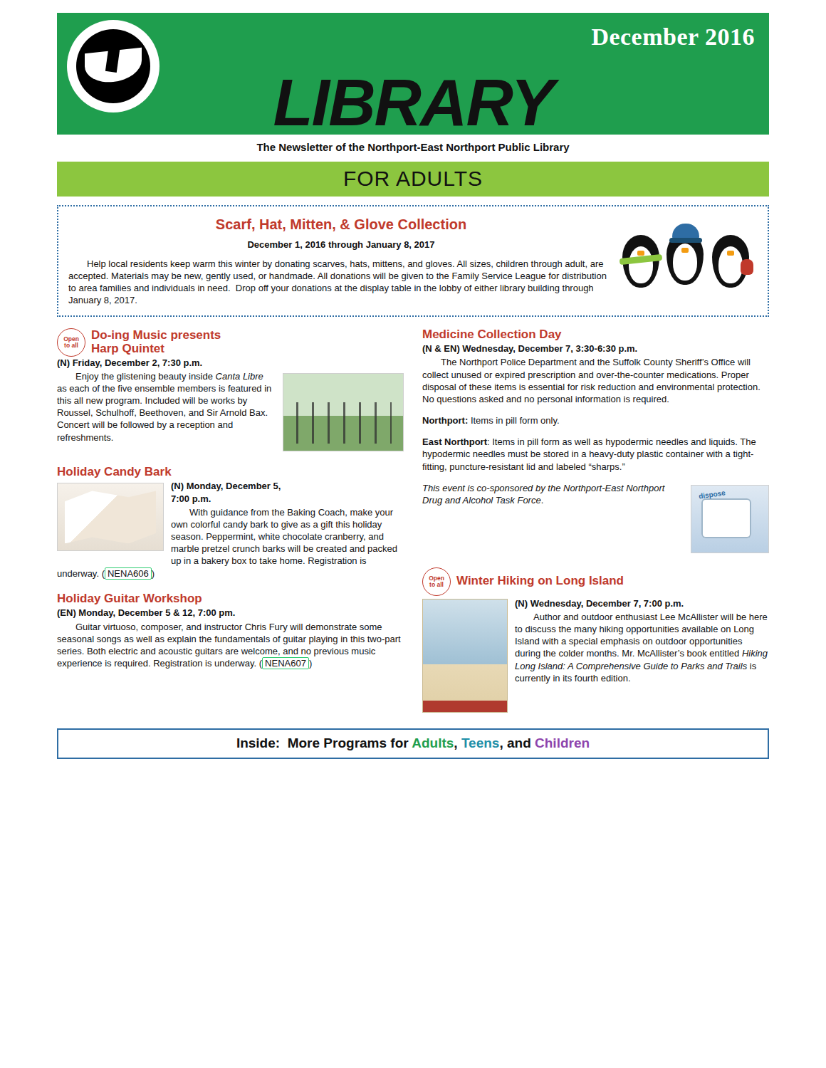December 2016
The
LIBRARY
The Newsletter of the Northport-East Northport Public Library
FOR ADULTS
Scarf, Hat, Mitten, & Glove Collection
December 1, 2016 through January 8, 2017
Help local residents keep warm this winter by donating scarves, hats, mittens, and gloves. All sizes, children through adult, are accepted. Materials may be new, gently used, or handmade. All donations will be given to the Family Service League for distribution to area families and individuals in need. Drop off your donations at the display table in the lobby of either library building through January 8, 2017.
Open
to all
Do-ing Music presents
Harp Quintet
(N) Friday, December 2, 7:30 p.m.
Enjoy the glistening beauty inside Canta Libre as each of the five ensemble members is featured in this all new program. Included will be works by Roussel, Schulhoff, Beethoven, and Sir Arnold Bax. Concert will be followed by a reception and refreshments.
Holiday Candy Bark
(N) Monday, December 5,
7:00 p.m.
With guidance from the Baking Coach, make your own colorful candy bark to give as a gift this holiday season. Peppermint, white chocolate cranberry, and marble pretzel crunch barks will be created and packed up in a bakery box to take home. Registration is underway. (NENA606)
Holiday Guitar Workshop
(EN) Monday, December 5 & 12, 7:00 pm.
Guitar virtuoso, composer, and instructor Chris Fury will demonstrate some seasonal songs as well as explain the fundamentals of guitar playing in this two-part series. Both electric and acoustic guitars are welcome, and no previous music experience is required. Registration is underway. (NENA607)
Medicine Collection Day
(N & EN) Wednesday, December 7, 3:30-6:30 p.m.
The Northport Police Department and the Suffolk County Sheriff’s Office will collect unused or expired prescription and over-the-counter medications. Proper disposal of these items is essential for risk reduction and environmental protection. No questions asked and no personal information is required.
Northport: Items in pill form only.
East Northport: Items in pill form as well as hypodermic needles and liquids. The hypodermic needles must be stored in a heavy-duty plastic container with a tight-fitting, puncture-resistant lid and labeled “sharps.”
This event is co-sponsored by the Northport-East Northport Drug and Alcohol Task Force.
Open
to all
Winter Hiking on Long Island
(N) Wednesday, December 7, 7:00 p.m.
Author and outdoor enthusiast Lee McAllister will be here to discuss the many hiking opportunities available on Long Island with a special emphasis on outdoor opportunities during the colder months. Mr. McAllister’s book entitled Hiking Long Island: A Comprehensive Guide to Parks and Trails is currently in its fourth edition.
Inside: More Programs for Adults, Teens, and Children